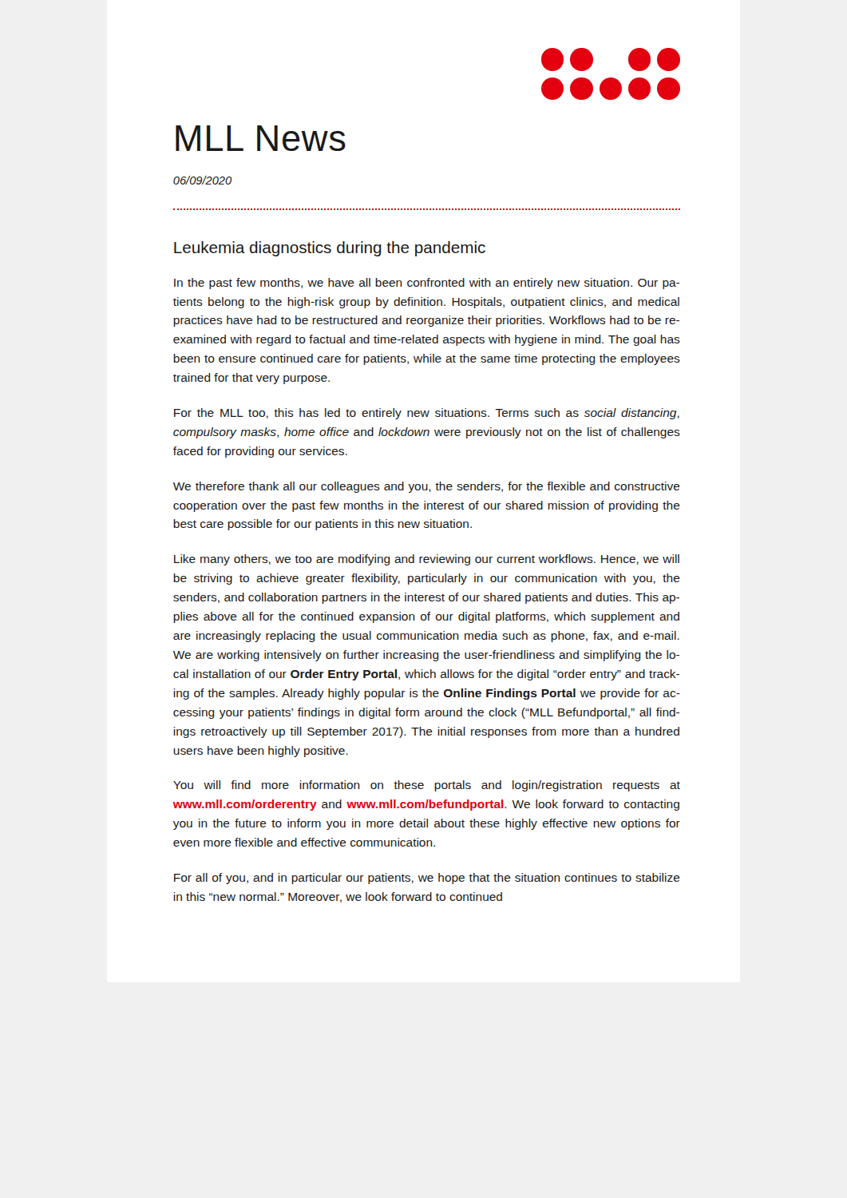MLL News
06/09/2020
Leukemia diagnostics during the pandemic
In the past few months, we have all been confronted with an entirely new situation. Our patients belong to the high-risk group by definition. Hospitals, outpatient clinics, and medical practices have had to be restructured and reorganize their priorities. Workflows had to be re-examined with regard to factual and time-related aspects with hygiene in mind. The goal has been to ensure continued care for patients, while at the same time protecting the employees trained for that very purpose.
For the MLL too, this has led to entirely new situations. Terms such as social distancing, compulsory masks, home office and lockdown were previously not on the list of challenges faced for providing our services.
We therefore thank all our colleagues and you, the senders, for the flexible and constructive cooperation over the past few months in the interest of our shared mission of providing the best care possible for our patients in this new situation.
Like many others, we too are modifying and reviewing our current workflows. Hence, we will be striving to achieve greater flexibility, particularly in our communication with you, the senders, and collaboration partners in the interest of our shared patients and duties. This applies above all for the continued expansion of our digital platforms, which supplement and are increasingly replacing the usual communication media such as phone, fax, and e-mail. We are working intensively on further increasing the user-friendliness and simplifying the local installation of our Order Entry Portal, which allows for the digital “order entry” and tracking of the samples. Already highly popular is the Online Findings Portal we provide for accessing your patients’ findings in digital form around the clock (“MLL Befundportal,” all findings retroactively up till September 2017). The initial responses from more than a hundred users have been highly positive.
You will find more information on these portals and login/registration requests at www.mll.com/orderentry and www.mll.com/befundportal. We look forward to contacting you in the future to inform you in more detail about these highly effective new options for even more flexible and effective communication.
For all of you, and in particular our patients, we hope that the situation continues to stabilize in this “new normal.” Moreover, we look forward to continued